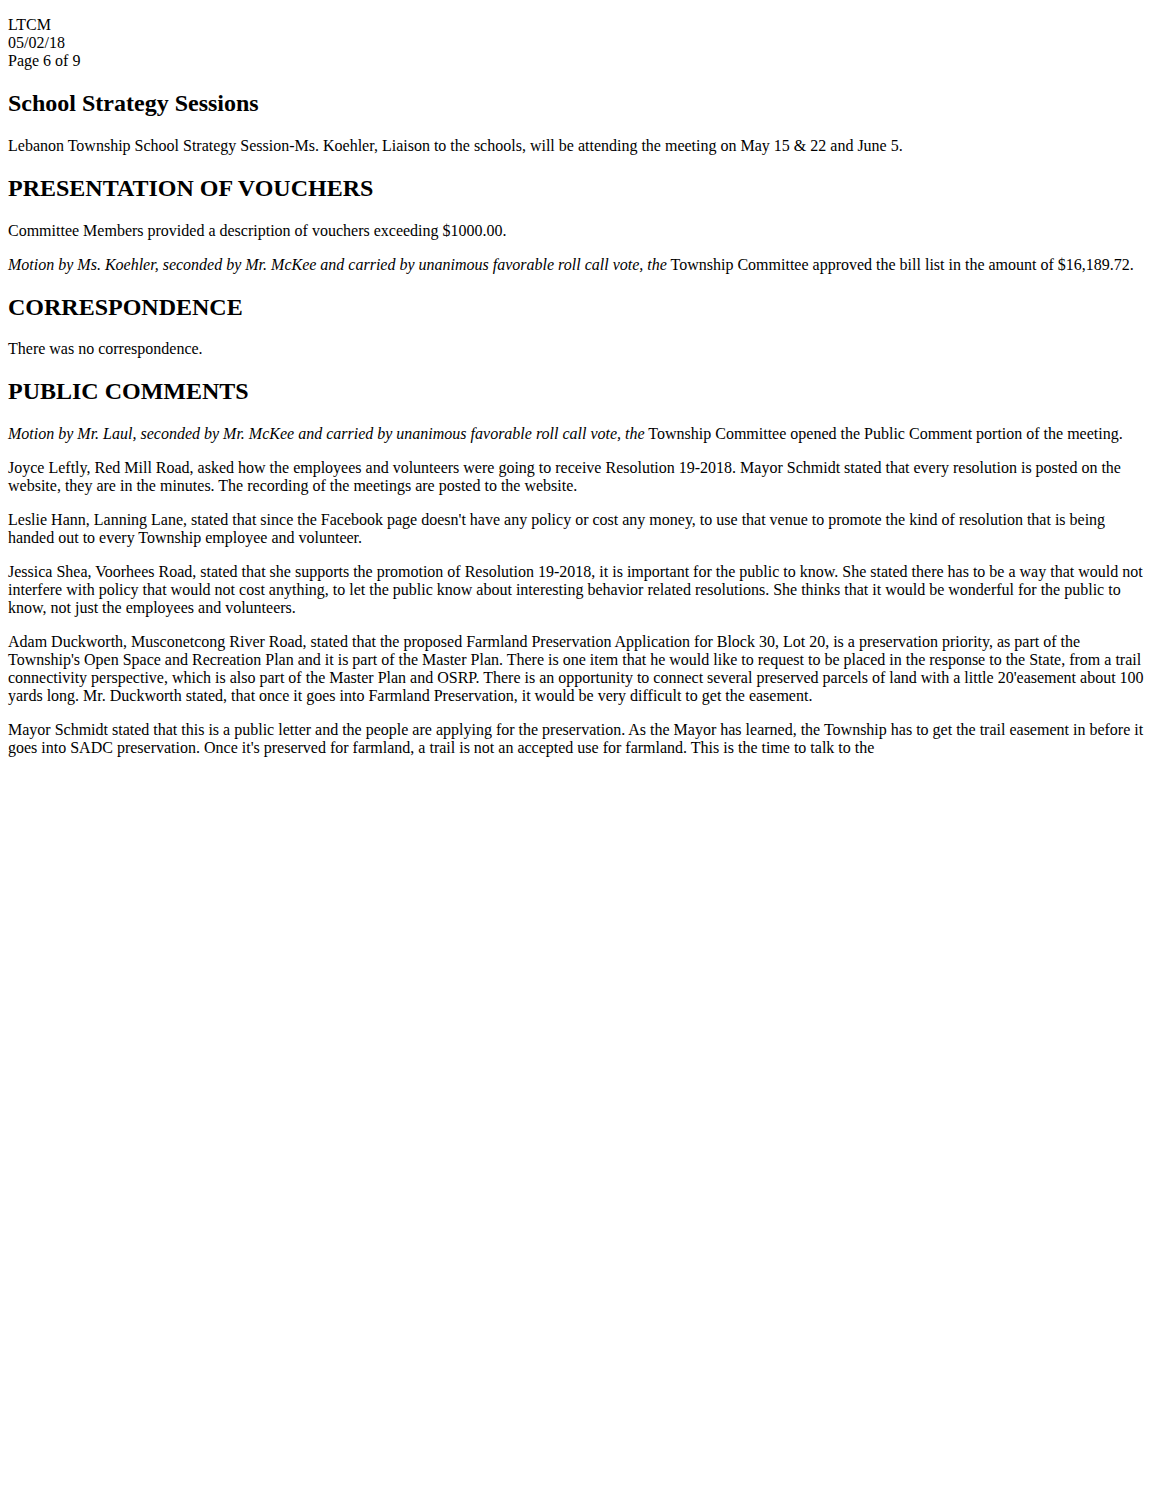LTCM
05/02/18
Page 6 of 9
School Strategy Sessions
Lebanon Township School Strategy Session-Ms. Koehler, Liaison to the schools, will be attending the meeting on May 15 & 22 and June 5.
PRESENTATION OF VOUCHERS
Committee Members provided a description of vouchers exceeding $1000.00.
Motion by Ms. Koehler, seconded by Mr. McKee and carried by unanimous favorable roll call vote, the Township Committee approved the bill list in the amount of $16,189.72.
CORRESPONDENCE
There was no correspondence.
PUBLIC COMMENTS
Motion by Mr. Laul, seconded by Mr. McKee and carried by unanimous favorable roll call vote, the Township Committee opened the Public Comment portion of the meeting.
Joyce Leftly, Red Mill Road, asked how the employees and volunteers were going to receive Resolution 19-2018. Mayor Schmidt stated that every resolution is posted on the website, they are in the minutes. The recording of the meetings are posted to the website.
Leslie Hann, Lanning Lane, stated that since the Facebook page doesn't have any policy or cost any money, to use that venue to promote the kind of resolution that is being handed out to every Township employee and volunteer.
Jessica Shea, Voorhees Road, stated that she supports the promotion of Resolution 19-2018, it is important for the public to know. She stated there has to be a way that would not interfere with policy that would not cost anything, to let the public know about interesting behavior related resolutions. She thinks that it would be wonderful for the public to know, not just the employees and volunteers.
Adam Duckworth, Musconetcong River Road, stated that the proposed Farmland Preservation Application for Block 30, Lot 20, is a preservation priority, as part of the Township's Open Space and Recreation Plan and it is part of the Master Plan. There is one item that he would like to request to be placed in the response to the State, from a trail connectivity perspective, which is also part of the Master Plan and OSRP. There is an opportunity to connect several preserved parcels of land with a little 20'easement about 100 yards long. Mr. Duckworth stated, that once it goes into Farmland Preservation, it would be very difficult to get the easement.
Mayor Schmidt stated that this is a public letter and the people are applying for the preservation. As the Mayor has learned, the Township has to get the trail easement in before it goes into SADC preservation. Once it's preserved for farmland, a trail is not an accepted use for farmland. This is the time to talk to the